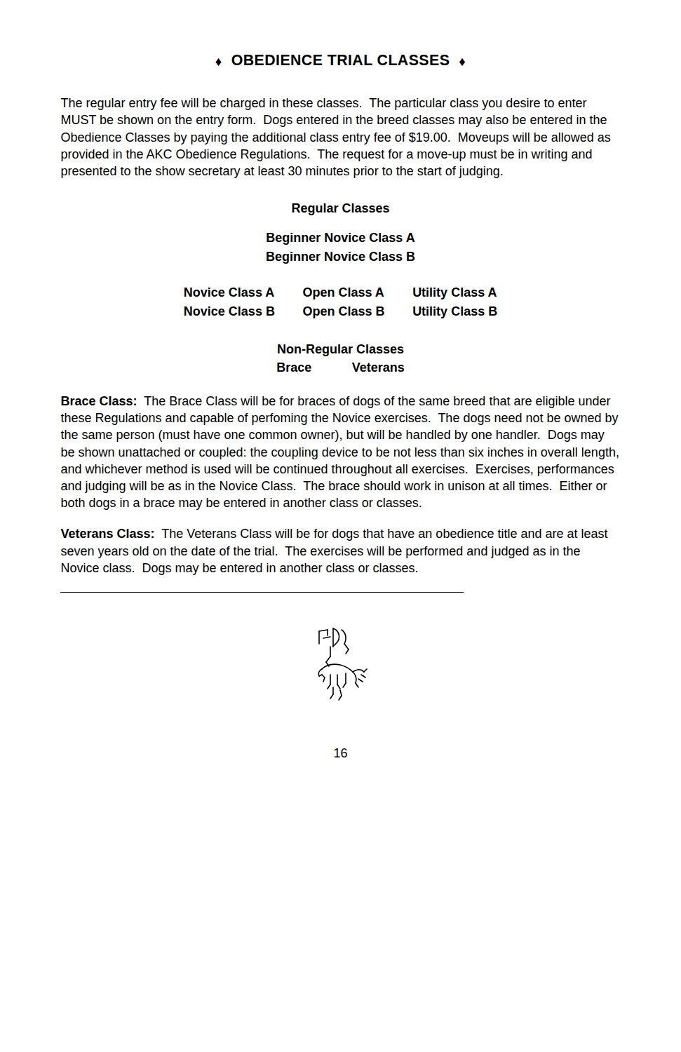♦ OBEDIENCE TRIAL CLASSES ♦
The regular entry fee will be charged in these classes. The particular class you desire to enter MUST be shown on the entry form. Dogs entered in the breed classes may also be entered in the Obedience Classes by paying the additional class entry fee of $19.00. Moveups will be allowed as provided in the AKC Obedience Regulations. The request for a move-up must be in writing and presented to the show secretary at least 30 minutes prior to the start of judging.
Regular Classes
Beginner Novice Class A
Beginner Novice Class B
| Novice Class A | Open Class A | Utility Class A |
| Novice Class B | Open Class B | Utility Class B |
Non-Regular Classes
Brace Veterans
Brace Class: The Brace Class will be for braces of dogs of the same breed that are eligible under these Regulations and capable of perfoming the Novice exercises. The dogs need not be owned by the same person (must have one common owner), but will be handled by one handler. Dogs may be shown unattached or coupled: the coupling device to be not less than six inches in overall length, and whichever method is used will be continued throughout all exercises. Exercises, performances and judging will be as in the Novice Class. The brace should work in unison at all times. Either or both dogs in a brace may be entered in another class or classes.
Veterans Class: The Veterans Class will be for dogs that have an obedience title and are at least seven years old on the date of the trial. The exercises will be performed and judged as in the Novice class. Dogs may be entered in another class or classes.
16